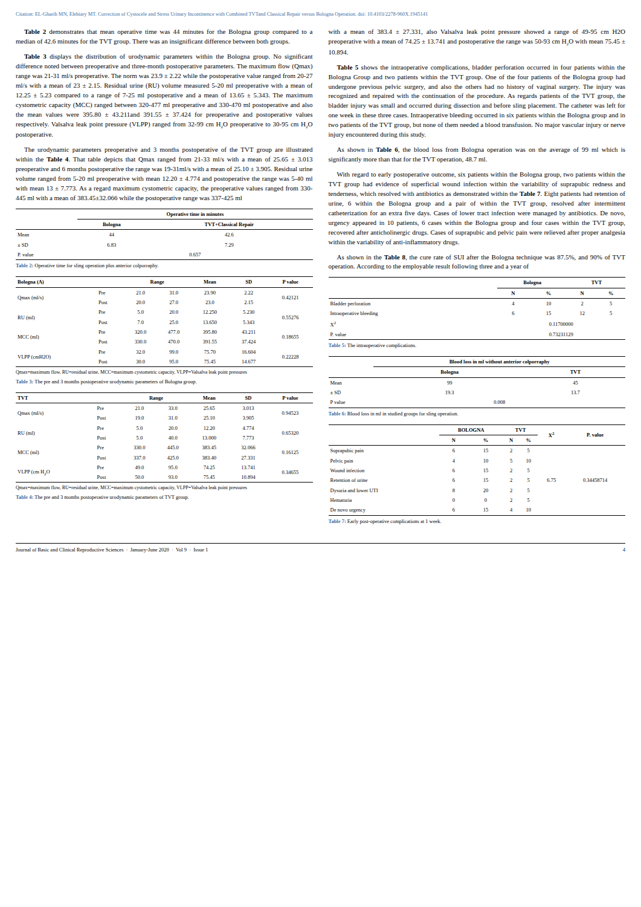Citation: EL-Gharib MN, Elebiary MT. Correction of Cystocele and Stress Urinary Incontinence with Combined TVTand Classical Repair versus Bologna Operation. doi: 10.4103/2278-960X.1945141
Table 2 demonstrates that mean operative time was 44 minutes for the Bologna group compared to a median of 42.6 minutes for the TVT group. There was an insignificant difference between both groups.
Table 3 displays the distribution of urodynamic parameters within the Bologna group. No significant difference noted between preoperative and three-month postoperative parameters. The maximum flow (Qmax) range was 21-31 ml/s preoperative. The norm was 23.9 ± 2.22 while the postoperative value ranged from 20-27 ml/s with a mean of 23 ± 2.15. Residual urine (RU) volume measured 5-20 ml preoperative with a mean of 12.25 ± 5.23 compared to a range of 7-25 ml postoperative and a mean of 13.65 ± 5.343. The maximum cystometric capacity (MCC) ranged between 320-477 ml preoperative and 330-470 ml postoperative and also the mean values were 395.80 ± 43.211and 391.55 ± 37.424 for preoperative and postoperative values respectively. Valsalva leak point pressure (VLPP) ranged from 32-99 cm H2O preoperative to 30-95 cm H2O postoperative.
The urodynamic parameters preoperative and 3 months postoperative of the TVT group are illustrated within the Table 4. That table depicts that Qmax ranged from 21-33 ml/s with a mean of 25.65 ± 3.013 preoperative and 6 months postoperative the range was 19-31ml/s with a mean of 25.10 ± 3.905. Residual urine volume ranged from 5-20 ml preoperative with mean 12.20 ± 4.774 and postoperative the range was 5-40 ml with mean 13 ± 7.773. As a regard maximum cystometric capacity, the preoperative values ranged from 330-445 ml with a mean of 383.45±32.066 while the postoperative range was 337-425 ml
| | Operative time in minutes |
| | Bologna | TVT+Classical Repair |
| Mean | 44 | 42.6 |
| ± SD | 6.83 | 7.29 |
| P. value | 0.657 |
Table 2: Operative time for sling operation plus anterior colporraphy.
| Bologna (A) | | Range | Mean | SD | P value |
| Qmax (ml/s) | Pre | 21.0 | 31.0 | 23.90 | 2.22 | 0.42121 |
| Post | 20.0 | 27.0 | 23.0 | 2.15 |
| RU (ml) | Pre | 5.0 | 20.0 | 12.250 | 5.230 | 0.55276 |
| Post | 7.0 | 25.0 | 13.650 | 5.343 |
| MCC (ml) | Pre | 320.0 | 477.0 | 395.80 | 43.211 | 0.18655 |
| Post | 330.0 | 470.0 | 391.55 | 37.424 |
| VLPP (cmH2O) | Pre | 32.0 | 99.0 | 75.70 | 16.604 | 0.22228 |
| Post | 30.0 | 95.0 | 75.45 | 14.677 |
Qmax=maximum flow, RU=residual urine, MCC=maximum cystometric capacity, VLPP=Valsalva leak point pressures
Table 3: The pre and 3 months postoperative urodynamic parameters of Bologna group.
| TVT | | Range | Mean | SD | P value |
| Qmax (ml/s) | Pre | 21.0 | 33.0 | 25.65 | 3.013 | 0.94523 |
| Post | 19.0 | 31.0 | 25.10 | 3.905 |
| RU (ml) | Pre | 5.0 | 20.0 | 12.20 | 4.774 | 0.65320 |
| Post | 5.0 | 40.0 | 13.000 | 7.773 |
| MCC (ml) | Pre | 330.0 | 445.0 | 383.45 | 32.066 | 0.16125 |
| Post | 337.0 | 425.0 | 383.40 | 27.331 |
| VLPP (cm H 2 O | Pre | 49.0 | 95.0 | 74.25 | 13.741 | 0.34655 |
| Post | 50.0 | 93.0 | 75.45 | 10.894 |
Qmax=maximum flow, RU=residual urine, MCC=maximum cystometric capacity, VLPP=Valsalva leak point pressures
Table 4: The pre and 3 months postoperative urodynamic parameters of TVT group.
with a mean of 383.4 ± 27.331, also Valsalva leak point pressure showed a range of 49-95 cm H2O preoperative with a mean of 74.25 ± 13.741 and postoperative the range was 50-93 cm H2O with mean 75.45 ± 10.894.
Table 5 shows the intraoperative complications, bladder perforation occurred in four patients within the Bologna Group and two patients within the TVT group. One of the four patients of the Bologna group had undergone previous pelvic surgery, and also the others had no history of vaginal surgery. The injury was recognized and repaired with the continuation of the procedure. As regards patients of the TVT group, the bladder injury was small and occurred during dissection and before sling placement. The catheter was left for one week in these three cases. Intraoperative bleeding occurred in six patients within the Bologna group and in two patients of the TVT group, but none of them needed a blood transfusion. No major vascular injury or nerve injury encountered during this study.
As shown in Table 6, the blood loss from Bologna operation was on the average of 99 ml which is significantly more than that for the TVT operation, 48.7 ml.
With regard to early postoperative outcome, six patients within the Bologna group, two patients within the TVT group had evidence of superficial wound infection within the variability of suprapubic redness and tenderness, which resolved with antibiotics as demonstrated within the Table 7. Eight patients had retention of urine, 6 within the Bologna group and a pair of within the TVT group, resolved after intermittent catheterization for an extra five days. Cases of lower tract infection were managed by antibiotics. De novo, urgency appeared in 10 patients, 6 cases within the Bologna group and four cases within the TVT group, recovered after anticholinergic drugs. Cases of suprapubic and pelvic pain were relieved after proper analgesia within the variability of anti-inflammatory drugs.
As shown in the Table 8, the cure rate of SUI after the Bologna technique was 87.5%, and 90% of TVT operation. According to the employable result following three and a year of
| | Bologna | TVT |
| | N | % | N | % |
| Bladder perforation | 4 | 10 | 2 | 5 |
| Intraoperative bleeding | 6 | 15 | 12 | 5 |
| X 2 | 0.11700000 |
| P. value | 0.73231129 |
Table 5: The intraoperative complications.
| | Blood loss in ml without anterior colporraphy |
| | Bologna | TVT |
| Mean | 99 | 45 |
| ± SD | 19.3 | 13.7 |
| P value | 0.008 |
Table 6: Blood loss in ml in studied groups for sling operation.
| | BOLOGNA | TVT | X 2 | P. value |
| | N | % | N | % |
| Suprapubic pain | 6 | 15 | 2 | 5 | 6.75 | 0.34458714 |
| Pelvic pain | 4 | 10 | 5 | 10 |
| Wound infection | 6 | 15 | 2 | 5 |
| Retention of urine | 6 | 15 | 2 | 5 |
| Dysuria and lower UTI | 8 | 20 | 2 | 5 |
| Hematuria | 0 | 0 | 2 | 5 |
| De novo urgency | 6 | 15 | 4 | 10 |
Table 7: Early post-operative complications at 1 week.
Journal of Basic and Clinical Reproductive Sciences · January-June 2020 · Vol 9 · Issue 1
4